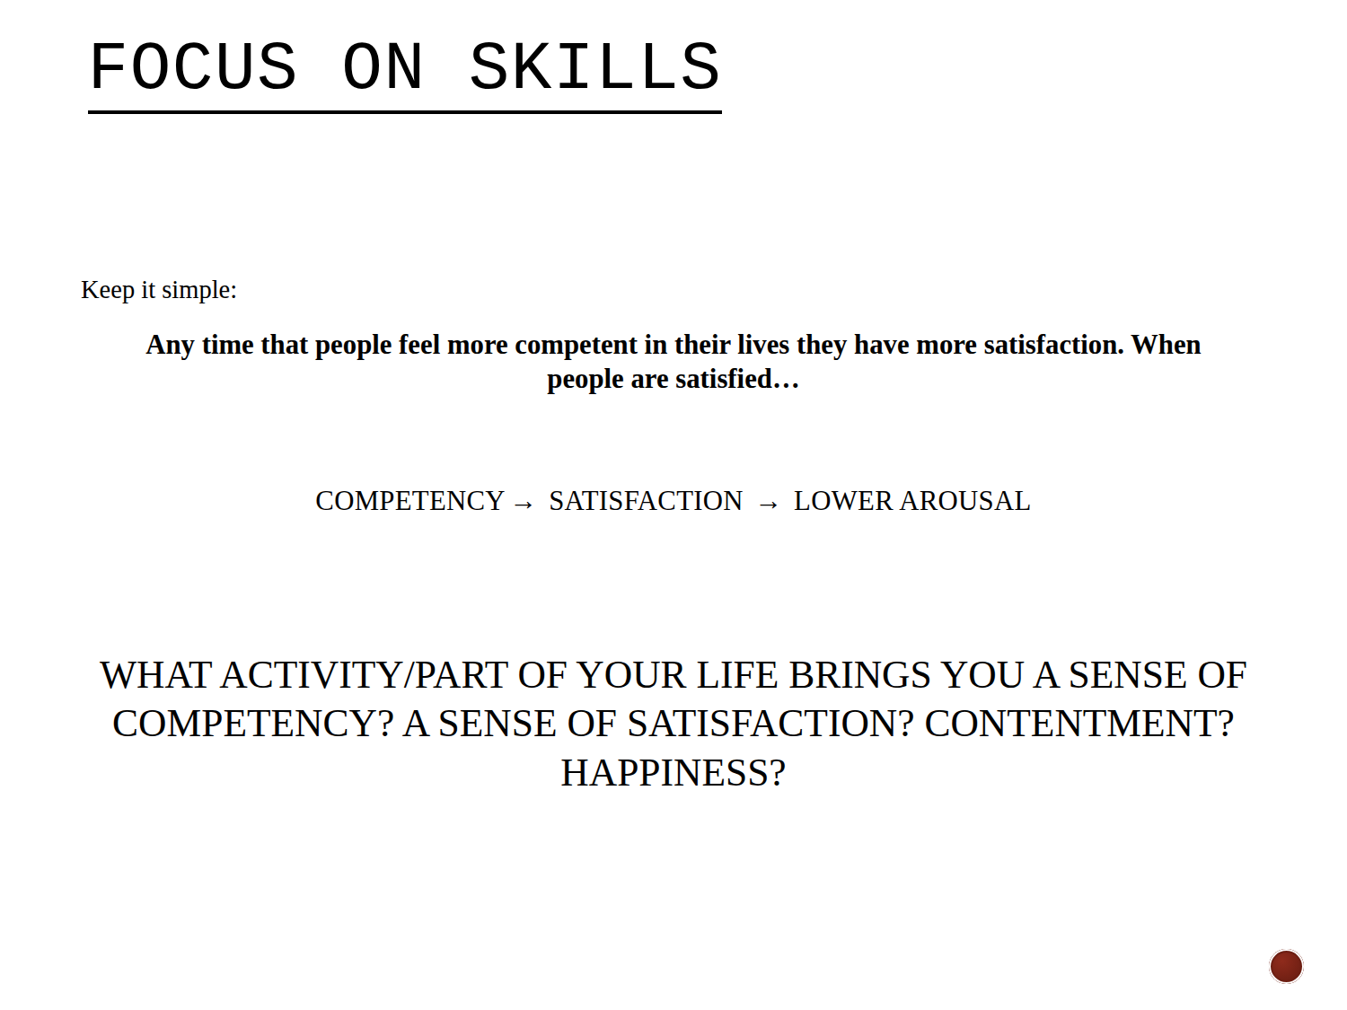Focus on Skills
Keep it simple:
Any time that people feel more competent in their lives they have more satisfaction. When people are satisfied…
COMPETENCY→ SATISFACTION → LOWER AROUSAL
WHAT ACTIVITY/PART OF YOUR LIFE BRINGS YOU A SENSE OF COMPETENCY? A SENSE OF SATISFACTION? CONTENTMENT? HAPPINESS?